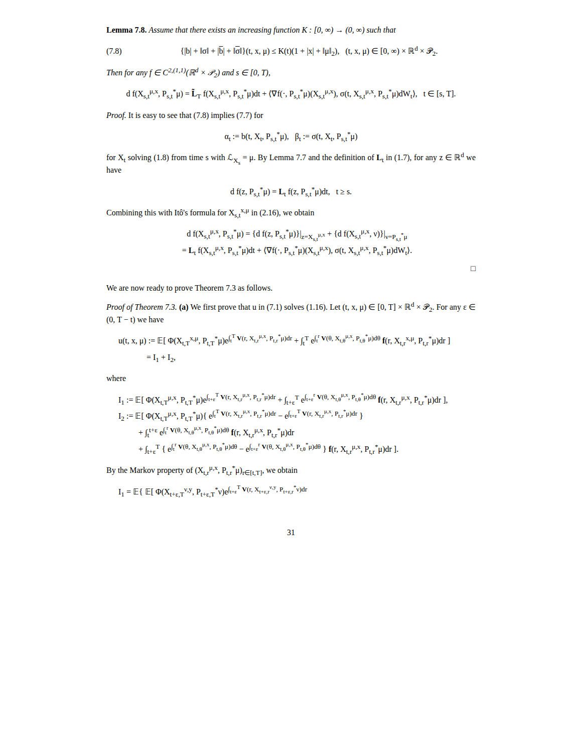Lemma 7.8. Assume that there exists an increasing function K : [0, ∞) → (0, ∞) such that
(7.8)
{|b| + ‖σ‖ + |b| + ‖σ‖}(t, x, μ) ≤ K(t)(1 + |x| + ‖μ‖2), (t, x, μ) ∈ [0, ∞) × ℝd × 𝒫2.
Then for any f ∈ C2,(1,1)(ℝd × 𝒫2) and s ∈ [0, T),
d f(Xs,tμ,x, Ps,t*μ) = L̃T f(Xs,tμ,x, Ps,t*μ)dt + ⟨∇f(·, Ps,t*μ)(Xs,tμ,x), σ(t, Xs,tμ,x, Ps,t*μ)dWt⟩, t ∈ [s, T].
Proof. It is easy to see that (7.8) implies (7.7) for
αt := b(t, Xt, Ps,t*μ), βt := σ(t, Xt, Ps,t*μ)
for Xt solving (1.8) from time s with ℒXs = μ. By Lemma 7.7 and the definition of Lt in (1.7), for any z ∈ ℝd we have
d f(z, Ps,t*μ) = Lt f(z, Ps,t*μ)dt, t ≥ s.
Combining this with Itô's formula for Xs,tx,μ in (2.16), we obtain
d f(Xs,tμ,x, Ps,t*μ) = {d f(z, Ps,t*μ)}|z=Xs,tμ,x + {d f(Xs,tμ,x, ν)}|ν=Ps,t*μ
= Lt f(Xs,tμ,x, Ps,t*μ)dt + ⟨∇f(·, Ps,t*μ)(Xs,tμ,x), σ(t, Xs,tμ,x, Ps,t*μ)dWt⟩.
□
We are now ready to prove Theorem 7.3 as follows.
Proof of Theorem 7.3. (a) We first prove that u in (7.1) solves (1.16). Let (t, x, μ) ∈ [0, T] × ℝd × 𝒫2. For any ε ∈ (0, T − t) we have
u(t, x, μ) := 𝔼[ Φ(Xt,Tx,μ, Pt,T*μ)e∫tT V(r, Xt,rμ,x, Pt,r*μ)dr + ∫tT e∫tr V(θ, Xt,θμ,x, Pt,θ*μ)dθ f(r, Xt,rx,μ, Pt,r*μ)dr ]
= I1 + I2,
where
I1 := 𝔼[ Φ(Xt,Tμ,x, Pt,T*μ)e∫t+εT V(r, Xt,rμ,x, Pt,r*μ)dr + ∫t+εT e∫t+εr V(θ, Xt,θμ,x, Pt,θ*μ)dθ f(r, Xt,rμ,x, Pt,r*μ)dr ],
I2 := 𝔼[ Φ(Xt,Tμ,x, Pt,T*μ){ e∫tT V(r, Xt,rμ,x, Pt,r*μ)dr − e∫t+εT V(r, Xt,rμ,x, Pt,r*μ)dr }
+ ∫tt+ε e∫tr V(θ, Xt,θμ,x, Pt,θ*μ)dθ f(r, Xt,rμ,x, Pt,r*μ)dr
+ ∫t+εT { e∫tr V(θ, Xt,θμ,x, Pt,θ*μ)dθ − e∫t+εr V(θ, Xt,θμ,x, Pt,θ*μ)dθ } f(r, Xt,rμ,x, Pt,r*μ)dr ].
By the Markov property of (Xt,rμ,x, Pt,r*μ)r∈[t,T], we obtain
I1 = 𝔼{ 𝔼[ Φ(Xt+ε,Tν,y, Pt+ε,T*ν)e∫t+εT V(r, Xt+ε,rν,y, Pt+ε,r*ν)dr
31